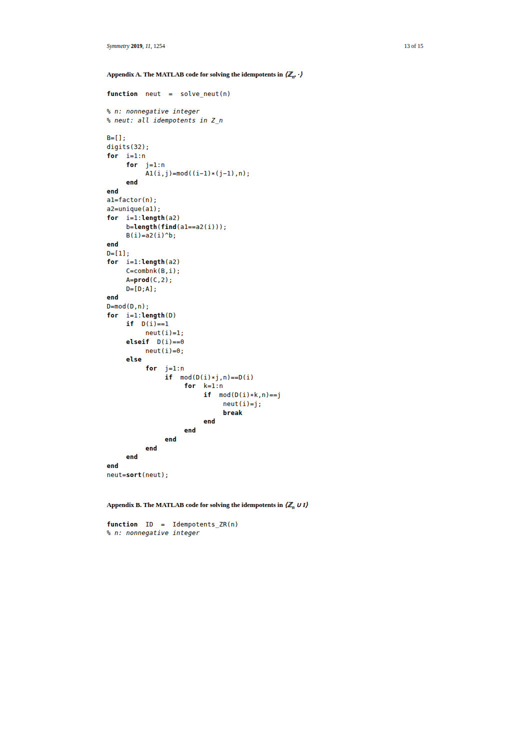Symmetry 2019, 11, 1254
13 of 15
Appendix A. The MATLAB code for solving the idempotents in ⟨ℤn, ·⟩
function  neut  =  solve_neut(n)

% n: nonnegative integer
% neut: all idempotents in Z_n

B=[];
digits(32);
for  i=1:n
     for  j=1:n
          A1(i,j)=mod((i−1)∗(j−1),n);
     end
end
a1=factor(n);
a2=unique(a1);
for  i=1:length(a2)
     b=length(find(a1==a2(i)));
     B(i)=a2(i)^b;
end
D=[1];
for  i=1:length(a2)
     C=combnk(B,i);
     A=prod(C,2);
     D=[D;A];
end
D=mod(D,n);
for  i=1:length(D)
     if  D(i)==1
          neut(i)=1;
     elseif  D(i)==0
          neut(i)=0;
     else
          for  j=1:n
               if  mod(D(i)∗j,n)==D(i)
                    for  k=1:n
                         if  mod(D(i)∗k,n)==j
                              neut(i)=j;
                              break
                         end
                    end
               end
          end
     end
end
neut=sort(neut);
Appendix B. The MATLAB code for solving the idempotents in ⟨ℤn ∪ I⟩
function  ID  =  Idempotents_ZR(n)
% n: nonnegative integer